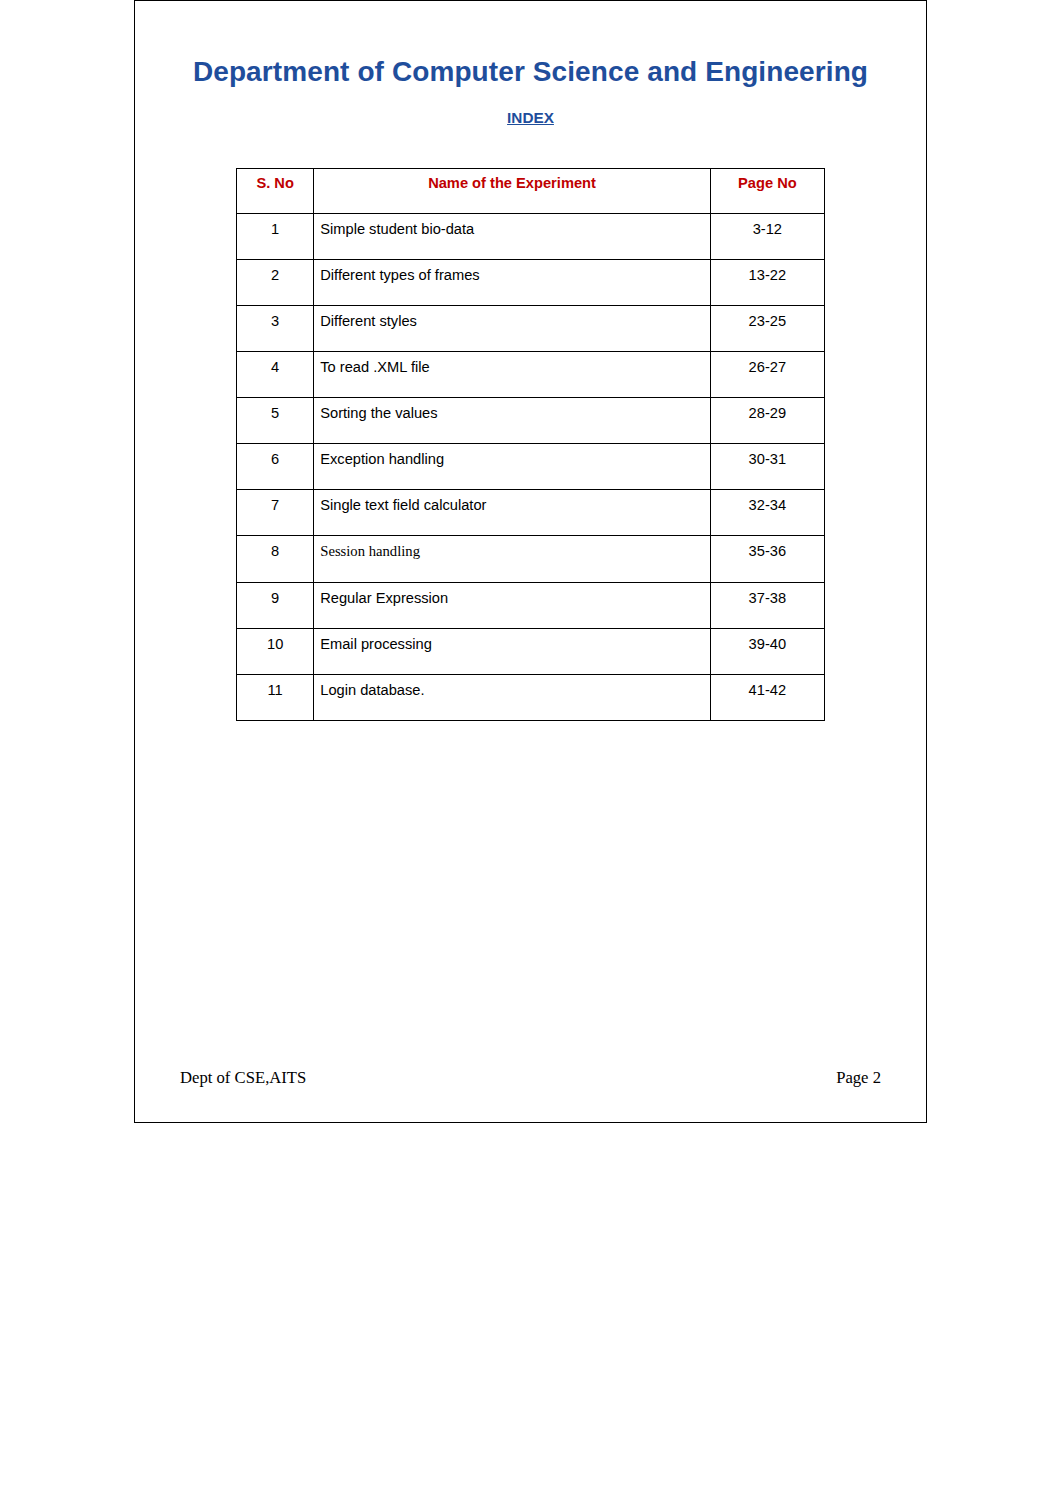Department of Computer Science and Engineering
INDEX
| S. No | Name of the Experiment | Page No |
| --- | --- | --- |
| 1 | Simple student bio-data | 3-12 |
| 2 | Different types of frames | 13-22 |
| 3 | Different styles | 23-25 |
| 4 | To read .XML file | 26-27 |
| 5 | Sorting the values | 28-29 |
| 6 | Exception handling | 30-31 |
| 7 | Single text field calculator | 32-34 |
| 8 | Session handling | 35-36 |
| 9 | Regular Expression | 37-38 |
| 10 | Email processing | 39-40 |
| 11 | Login database. | 41-42 |
Dept of CSE,AITS Page 2